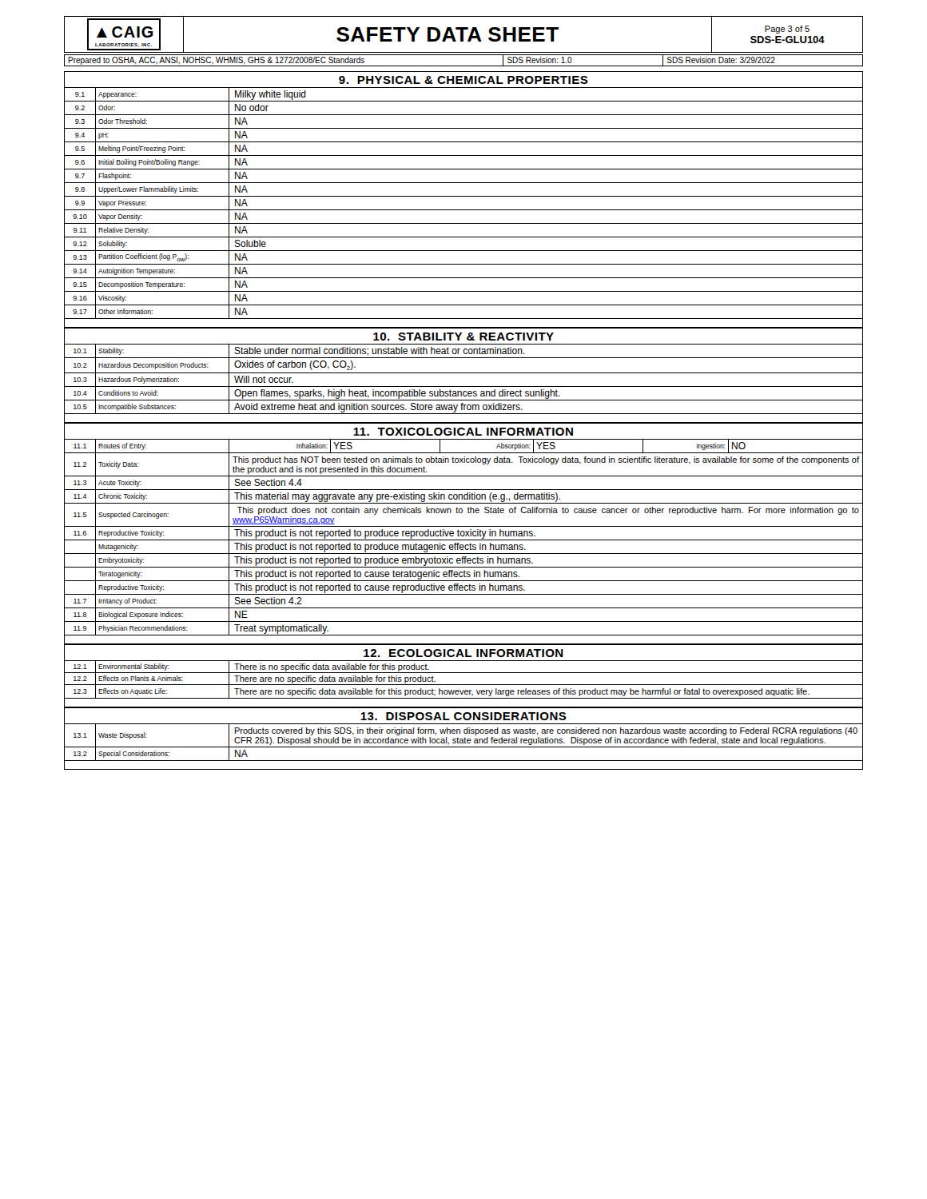| ▲ CAIG LABORATORIES, INC. | SAFETY DATA SHEET | Page 3 of 5 SDS-E-GLU104 |
| Prepared to OSHA, ACC, ANSI, NOHSC, WHMIS, GHS & 1272/2008/EC Standards | SDS Revision: 1.0 | SDS Revision Date: 3/29/2022 |
| 9. PHYSICAL & CHEMICAL PROPERTIES |
| 9.1 | Appearance: | Milky white liquid |
| 9.2 | Odor: | No odor |
| 9.3 | Odor Threshold: | NA |
| 9.4 | pH: | NA |
| 9.5 | Melting Point/Freezing Point: | NA |
| 9.6 | Initial Boiling Point/Boiling Range: | NA |
| 9.7 | Flashpoint: | NA |
| 9.8 | Upper/Lower Flammability Limits: | NA |
| 9.9 | Vapor Pressure: | NA |
| 9.10 | Vapor Density: | NA |
| 9.11 | Relative Density: | NA |
| 9.12 | Solubility: | Soluble |
| 9.13 | Partition Coefficient (log P ow ): | NA |
| 9.14 | Autoignition Temperature: | NA |
| 9.15 | Decomposition Temperature: | NA |
| 9.16 | Viscosity: | NA |
| 9.17 | Other Information: | NA |
| 10. STABILITY & REACTIVITY |
| 10.1 | Stability: | Stable under normal conditions; unstable with heat or contamination. |
| 10.2 | Hazardous Decomposition Products: | Oxides of carbon (CO, CO 2 ). |
| 10.3 | Hazardous Polymerization: | Will not occur. |
| 10.4 | Conditions to Avoid: | Open flames, sparks, high heat, incompatible substances and direct sunlight. |
| 10.5 | Incompatible Substances: | Avoid extreme heat and ignition sources. Store away from oxidizers. |
| 11. TOXICOLOGICAL INFORMATION |
| 11.1 | Routes of Entry: | Inhalation: | YES | Absorption: | YES | Ingestion: | NO |
| 11.2 | Toxicity Data: | This product has NOT been tested on animals to obtain toxicology data. Toxicology data, found in scientific literature, is available for some of the components of the product and is not presented in this document. |
| 11.3 | Acute Toxicity: | See Section 4.4 |
| 11.4 | Chronic Toxicity: | This material may aggravate any pre-existing skin condition (e.g., dermatitis). |
| 11.5 | Suspected Carcinogen: | This product does not contain any chemicals known to the State of California to cause cancer or other reproductive harm. For more information go to www.P65Warnings.ca.gov |
| 11.6 | Reproductive Toxicity: | This product is not reported to produce reproductive toxicity in humans. |
| | Mutagenicity: | This product is not reported to produce mutagenic effects in humans. |
| | Embryotoxicity: | This product is not reported to produce embryotoxic effects in humans. |
| | Teratogenicity: | This product is not reported to cause teratogenic effects in humans. |
| | Reproductive Toxicity: | This product is not reported to cause reproductive effects in humans. |
| 11.7 | Irritancy of Product: | See Section 4.2 |
| 11.8 | Biological Exposure Indices: | NE |
| 11.9 | Physician Recommendations: | Treat symptomatically. |
| 12. ECOLOGICAL INFORMATION |
| 12.1 | Environmental Stability: | There is no specific data available for this product. |
| 12.2 | Effects on Plants & Animals: | There are no specific data available for this product. |
| 12.3 | Effects on Aquatic Life: | There are no specific data available for this product; however, very large releases of this product may be harmful or fatal to overexposed aquatic life. |
| 13. DISPOSAL CONSIDERATIONS |
| 13.1 | Waste Disposal: | Products covered by this SDS, in their original form, when disposed as waste, are considered non hazardous waste according to Federal RCRA regulations (40 CFR 261). Disposal should be in accordance with local, state and federal regulations. Dispose of in accordance with federal, state and local regulations. |
| 13.2 | Special Considerations: | NA |